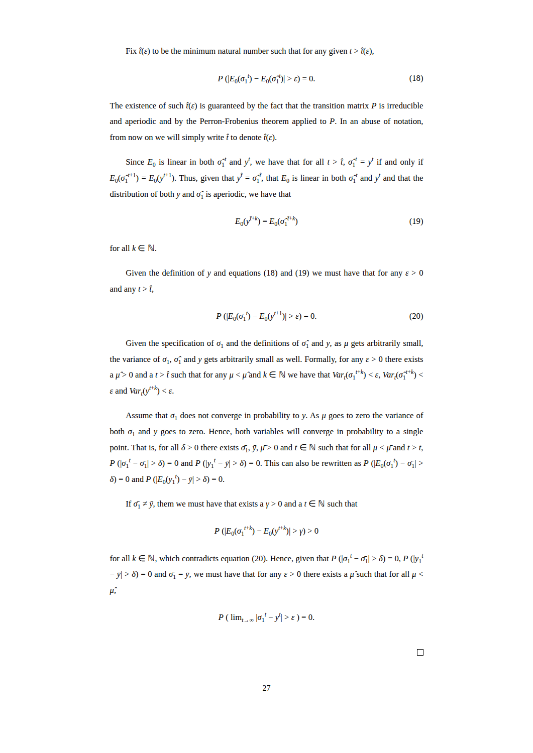Fix t̂(ε) to be the minimum natural number such that for any given t > t̂(ε),
P (|E0(σ1t) − E0(σ̂1t)| > ε) = 0. (18)
The existence of such t̂(ε) is guaranteed by the fact that the transition matrix P is irreducible and aperiodic and by the Perron-Frobenius theorem applied to P. In an abuse of notation, from now on we will simply write t̂ to denote t̂(ε).
Since E0 is linear in both σ̂1t and yt, we have that for all t > t̂, σ̂1t = yt if and only if E0(σ̂1t+1) = E0(yt+1). Thus, given that yt̂ = σ̂1t̂, that E0 is linear in both σ̂1t and yt and that the distribution of both y and σ̂1 is aperiodic, we have that
E0(yt̂+k) = E0(σ̂1t̂+k) (19)
for all k ∈ ℕ.
Given the definition of y and equations (18) and (19) we must have that for any ε > 0 and any t > t̂,
P (|E0(σ1t) − E0(yt+1)| > ε) = 0. (20)
Given the specification of σ1 and the definitions of σ̂1 and y, as μ gets arbitrarily small, the variance of σ1, σ̂1 and y gets arbitrarily small as well. Formally, for any ε > 0 there exists a μ̂ > 0 and a t > t̂ such that for any μ < μ̂ and k ∈ ℕ we have that Vart(σ1t+k) < ε, Vart(σ̂1t+k) < ε and Vart(yt+k) < ε.
Assume that σ1 does not converge in probability to y. As μ goes to zero the variance of both σ1 and y goes to zero. Hence, both variables will converge in probability to a single point. That is, for all δ > 0 there exists σ̄1, ȳ, μ̄ > 0 and t̄ ∈ ℕ such that for all μ < μ̄ and t > t̄, P (|σ1t − σ̄1| > δ) = 0 and P (|y1t − ȳ| > δ) = 0. This can also be rewritten as P (|E0(σ1t) − σ̄1| > δ) = 0 and P (|E0(y1t) − ȳ| > δ) = 0.
If σ̄1 ≠ ȳ, them we must have that exists a γ > 0 and a t ∈ ℕ such that
P (|E0(σ1t+k) − E0(yt+k)| > γ) > 0
for all k ∈ ℕ, which contradicts equation (20). Hence, given that P (|σ1t − σ̄1| > δ) = 0, P (|y1t − ȳ| > δ) = 0 and σ̄1 = ȳ, we must have that for any ε > 0 there exists a μ̂ such that for all μ < μ̂,
P ( limt→∞ |σ1t − yt| > ε ) = 0.
27